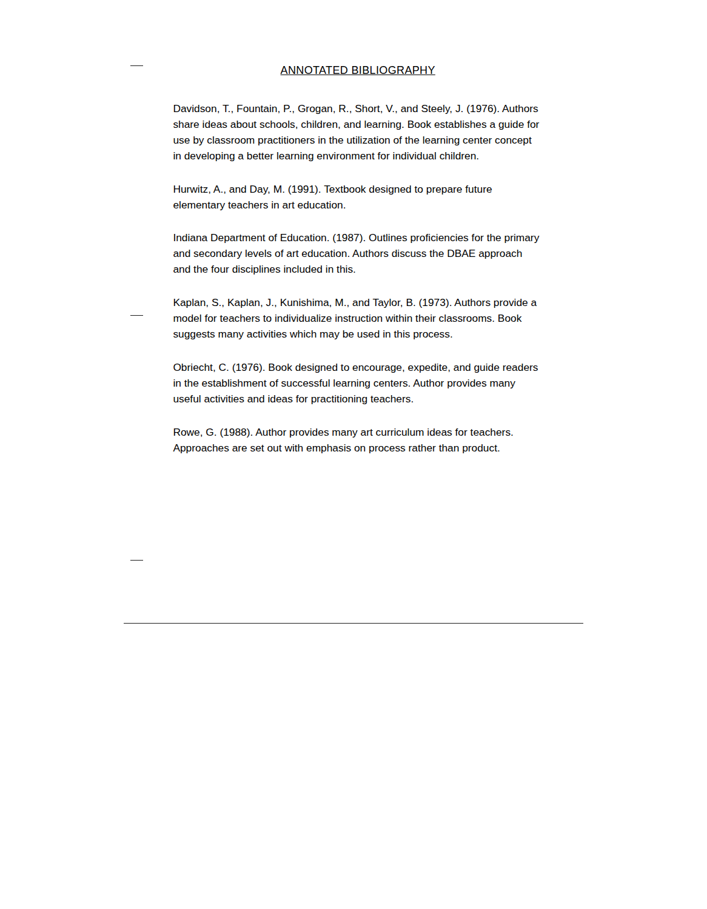ANNOTATED BIBLIOGRAPHY
Davidson, T., Fountain, P., Grogan, R., Short, V., and Steely, J. (1976). Authors share ideas about schools, children, and learning. Book establishes a guide for use by classroom practitioners in the utilization of the learning center concept in developing a better learning environment for individual children.
Hurwitz, A., and Day, M. (1991). Textbook designed to prepare future elementary teachers in art education.
Indiana Department of Education. (1987). Outlines proficiencies for the primary and secondary levels of art education. Authors discuss the DBAE approach and the four disciplines included in this.
Kaplan, S., Kaplan, J., Kunishima, M., and Taylor, B. (1973). Authors provide a model for teachers to individualize instruction within their classrooms. Book suggests many activities which may be used in this process.
Obriecht, C. (1976). Book designed to encourage, expedite, and guide readers in the establishment of successful learning centers. Author provides many useful activities and ideas for practitioning teachers.
Rowe, G. (1988). Author provides many art curriculum ideas for teachers. Approaches are set out with emphasis on process rather than product.